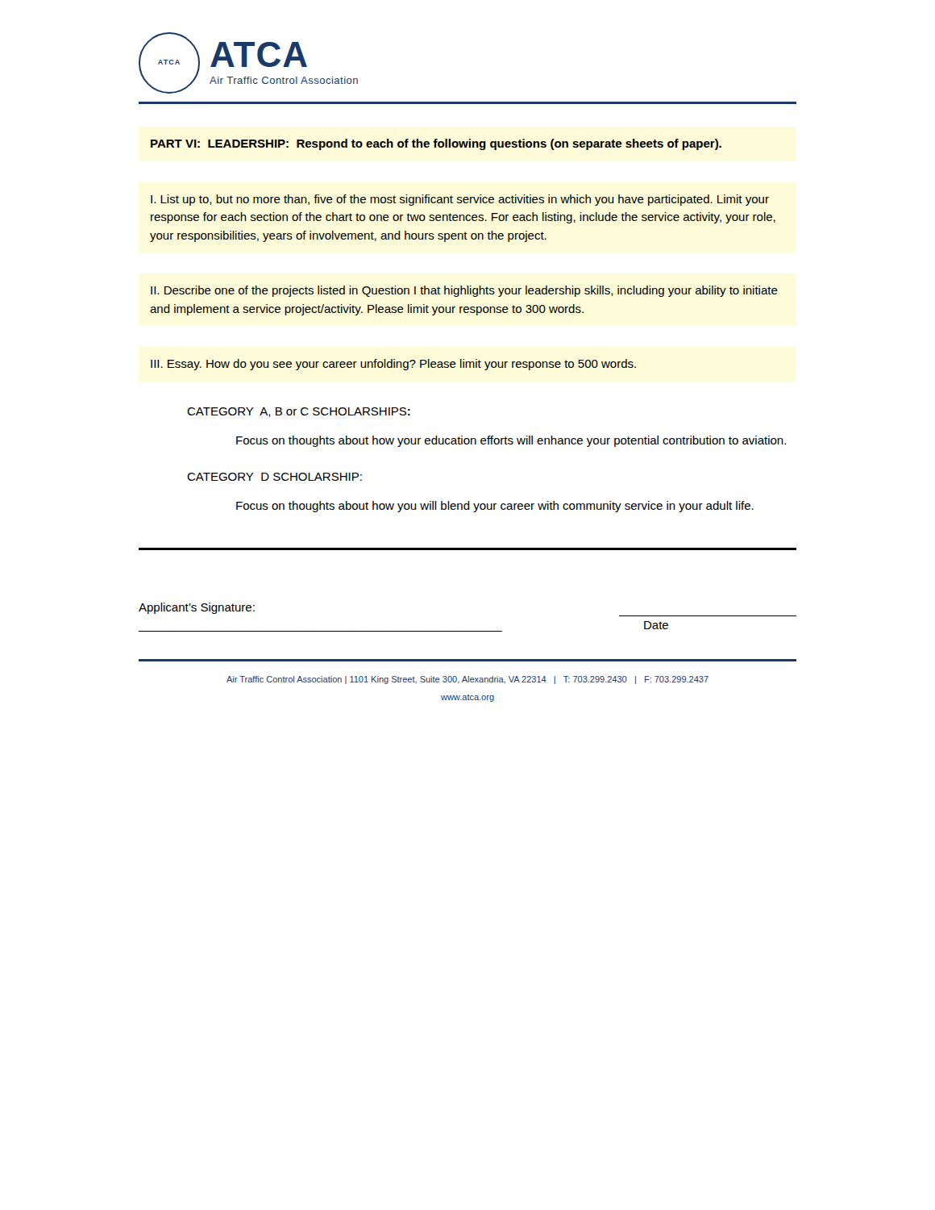ATCA
ATCA
Air Traffic Control Association
PART VI: LEADERSHIP: Respond to each of the following questions (on separate sheets of paper).
I. List up to, but no more than, five of the most significant service activities in which you have participated. Limit your response for each section of the chart to one or two sentences. For each listing, include the service activity, your role, your responsibilities, years of involvement, and hours spent on the project.
II. Describe one of the projects listed in Question I that highlights your leadership skills, including your ability to initiate and implement a service project/activity. Please limit your response to 300 words.
III. Essay. How do you see your career unfolding? Please limit your response to 500 words.
CATEGORY A, B or C SCHOLARSHIPS:
Focus on thoughts about how your education efforts will enhance your potential contribution to aviation.
CATEGORY D SCHOLARSHIP:
Focus on thoughts about how you will blend your career with community service in your adult life.
Applicant’s Signature: ______________________________________________________
Date
Air Traffic Control Association | 1101 King Street, Suite 300, Alexandria, VA 22314 | T: 703.299.2430 | F: 703.299.2437
www.atca.org